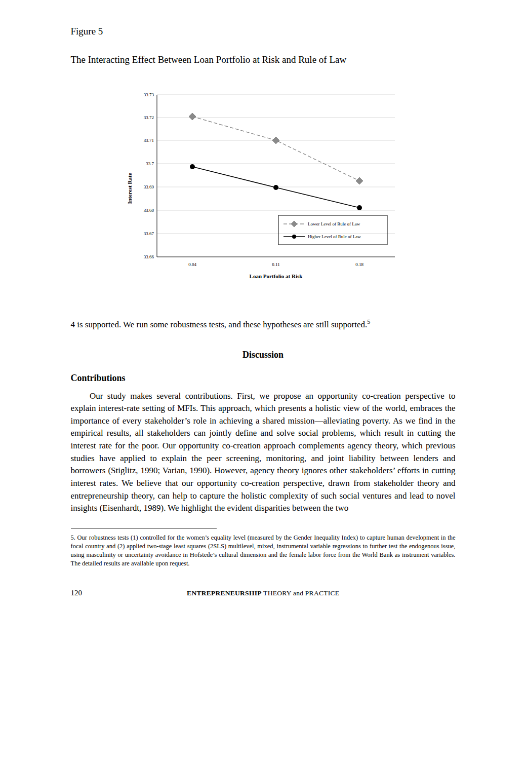Figure 5
The Interacting Effect Between Loan Portfolio at Risk and Rule of Law
33.73 33.72 33.71 33.7 33.69 33.68 33.67 33.66 Interest Rate 0.04 0.11 0.18 Loan Portfolio at Risk Lower Level of Rule of Law Higher Level of Rule of Law
4 is supported. We run some robustness tests, and these hypotheses are still supported.5
Discussion
Contributions
Our study makes several contributions. First, we propose an opportunity co-creation perspective to explain interest-rate setting of MFIs. This approach, which presents a holistic view of the world, embraces the importance of every stakeholder’s role in achieving a shared mission—alleviating poverty. As we find in the empirical results, all stakeholders can jointly define and solve social problems, which result in cutting the interest rate for the poor. Our opportunity co-creation approach complements agency theory, which previous studies have applied to explain the peer screening, monitoring, and joint liability between lenders and borrowers (Stiglitz, 1990; Varian, 1990). However, agency theory ignores other stakeholders’ efforts in cutting interest rates. We believe that our opportunity co-creation perspective, drawn from stakeholder theory and entrepreneurship theory, can help to capture the holistic complexity of such social ventures and lead to novel insights (Eisenhardt, 1989). We highlight the evident disparities between the two
5. Our robustness tests (1) controlled for the women’s equality level (measured by the Gender Inequality Index) to capture human development in the focal country and (2) applied two-stage least squares (2SLS) multilevel, mixed, instrumental variable regressions to further test the endogenous issue, using masculinity or uncertainty avoidance in Hofstede’s cultural dimension and the female labor force from the World Bank as instrument variables. The detailed results are available upon request.
120 ENTREPRENEURSHIP THEORY and PRACTICE